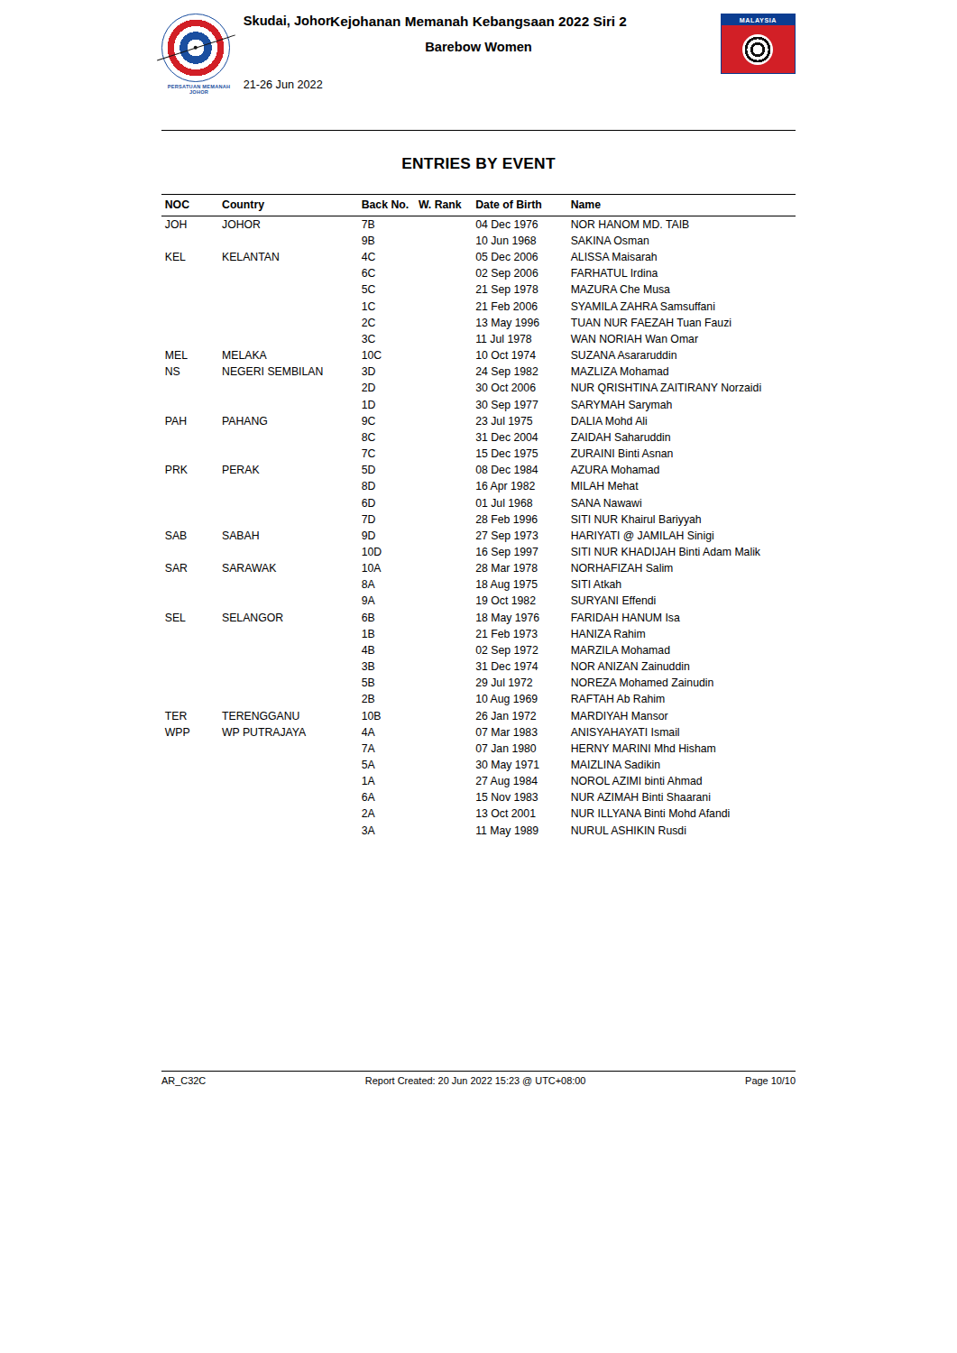PERSATUAN MEMANAH JOHOR
Skudai, Johor
21-26 Jun 2022
Kejohanan Memanah Kebangsaan 2022 Siri 2
Barebow Women
MALAYSIA
ENTRIES BY EVENT
| NOC | Country | Back No. | W. Rank | Date of Birth | Name |
| --- | --- | --- | --- | --- | --- |
| JOH | JOHOR | 7B | | 04 Dec 1976 | NOR HANOM MD. TAIB |
| | | 9B | | 10 Jun 1968 | SAKINA Osman |
| KEL | KELANTAN | 4C | | 05 Dec 2006 | ALISSA Maisarah |
| | | 6C | | 02 Sep 2006 | FARHATUL Irdina |
| | | 5C | | 21 Sep 1978 | MAZURA Che Musa |
| | | 1C | | 21 Feb 2006 | SYAMILA ZAHRA Samsuffani |
| | | 2C | | 13 May 1996 | TUAN NUR FAEZAH Tuan Fauzi |
| | | 3C | | 11 Jul 1978 | WAN NORIAH Wan Omar |
| MEL | MELAKA | 10C | | 10 Oct 1974 | SUZANA Asararuddin |
| NS | NEGERI SEMBILAN | 3D | | 24 Sep 1982 | MAZLIZA Mohamad |
| | | 2D | | 30 Oct 2006 | NUR QRISHTINA ZAITIRANY Norzaidi |
| | | 1D | | 30 Sep 1977 | SARYMAH Sarymah |
| PAH | PAHANG | 9C | | 23 Jul 1975 | DALIA Mohd Ali |
| | | 8C | | 31 Dec 2004 | ZAIDAH Saharuddin |
| | | 7C | | 15 Dec 1975 | ZURAINI Binti Asnan |
| PRK | PERAK | 5D | | 08 Dec 1984 | AZURA Mohamad |
| | | 8D | | 16 Apr 1982 | MILAH Mehat |
| | | 6D | | 01 Jul 1968 | SANA Nawawi |
| | | 7D | | 28 Feb 1996 | SITI NUR Khairul Bariyyah |
| SAB | SABAH | 9D | | 27 Sep 1973 | HARIYATI @ JAMILAH Sinigi |
| | | 10D | | 16 Sep 1997 | SITI NUR KHADIJAH Binti Adam Malik |
| SAR | SARAWAK | 10A | | 28 Mar 1978 | NORHAFIZAH Salim |
| | | 8A | | 18 Aug 1975 | SITI Atkah |
| | | 9A | | 19 Oct 1982 | SURYANI Effendi |
| SEL | SELANGOR | 6B | | 18 May 1976 | FARIDAH HANUM Isa |
| | | 1B | | 21 Feb 1973 | HANIZA Rahim |
| | | 4B | | 02 Sep 1972 | MARZILA Mohamad |
| | | 3B | | 31 Dec 1974 | NOR ANIZAN Zainuddin |
| | | 5B | | 29 Jul 1972 | NOREZA Mohamed Zainudin |
| | | 2B | | 10 Aug 1969 | RAFTAH Ab Rahim |
| TER | TERENGGANU | 10B | | 26 Jan 1972 | MARDIYAH Mansor |
| WPP | WP PUTRAJAYA | 4A | | 07 Mar 1983 | ANISYAHAYATI Ismail |
| | | 7A | | 07 Jan 1980 | HERNY MARINI Mhd Hisham |
| | | 5A | | 30 May 1971 | MAIZLINA Sadikin |
| | | 1A | | 27 Aug 1984 | NOROL AZIMI binti Ahmad |
| | | 6A | | 15 Nov 1983 | NUR AZIMAH Binti Shaarani |
| | | 2A | | 13 Oct 2001 | NUR ILLYANA Binti Mohd Afandi |
| | | 3A | | 11 May 1989 | NURUL ASHIKIN Rusdi |
AR_C32C
Report Created: 20 Jun 2022 15:23 @ UTC+08:00
Page 10/10